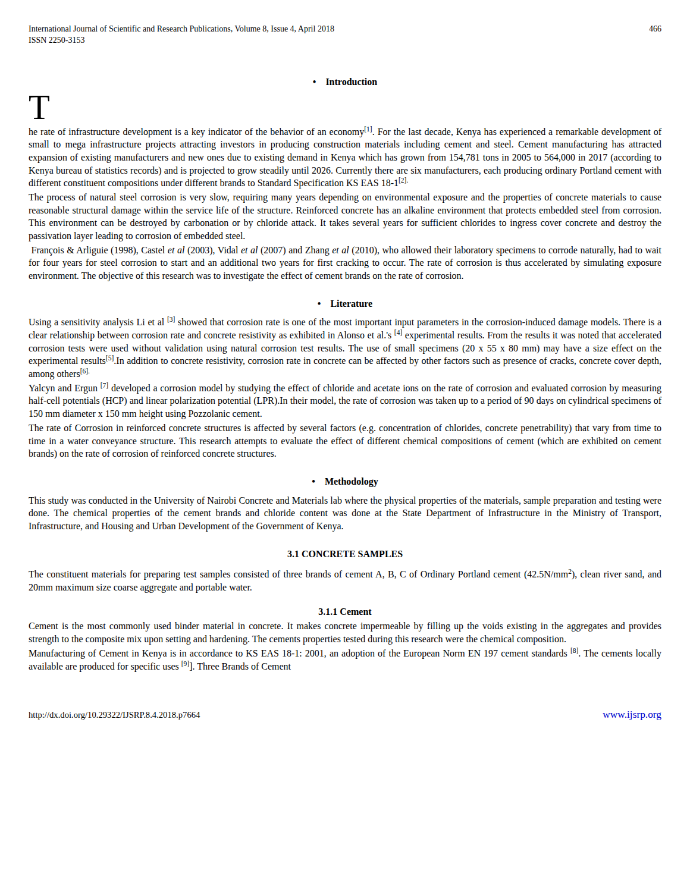International Journal of Scientific and Research Publications, Volume 8, Issue 4, April 2018
ISSN 2250-3153
466
Introduction
The rate of infrastructure development is a key indicator of the behavior of an economy[1]. For the last decade, Kenya has experienced a remarkable development of small to mega infrastructure projects attracting investors in producing construction materials including cement and steel. Cement manufacturing has attracted expansion of existing manufacturers and new ones due to existing demand in Kenya which has grown from 154,781 tons in 2005 to 564,000 in 2017 (according to Kenya bureau of statistics records) and is projected to grow steadily until 2026. Currently there are six manufacturers, each producing ordinary Portland cement with different constituent compositions under different brands to Standard Specification KS EAS 18-1[2].
The process of natural steel corrosion is very slow, requiring many years depending on environmental exposure and the properties of concrete materials to cause reasonable structural damage within the service life of the structure. Reinforced concrete has an alkaline environment that protects embedded steel from corrosion. This environment can be destroyed by carbonation or by chloride attack. It takes several years for sufficient chlorides to ingress cover concrete and destroy the passivation layer leading to corrosion of embedded steel.
François & Arliguie (1998), Castel et al (2003), Vidal et al (2007) and Zhang et al (2010), who allowed their laboratory specimens to corrode naturally, had to wait for four years for steel corrosion to start and an additional two years for first cracking to occur. The rate of corrosion is thus accelerated by simulating exposure environment. The objective of this research was to investigate the effect of cement brands on the rate of corrosion.
Literature
Using a sensitivity analysis Li et al [3] showed that corrosion rate is one of the most important input parameters in the corrosion-induced damage models. There is a clear relationship between corrosion rate and concrete resistivity as exhibited in Alonso et al.'s [4] experimental results. From the results it was noted that accelerated corrosion tests were used without validation using natural corrosion test results. The use of small specimens (20 x 55 x 80 mm) may have a size effect on the experimental results[5].In addition to concrete resistivity, corrosion rate in concrete can be affected by other factors such as presence of cracks, concrete cover depth, among others[6].
Yalcyn and Ergun [7] developed a corrosion model by studying the effect of chloride and acetate ions on the rate of corrosion and evaluated corrosion by measuring half-cell potentials (HCP) and linear polarization potential (LPR).In their model, the rate of corrosion was taken up to a period of 90 days on cylindrical specimens of 150 mm diameter x 150 mm height using Pozzolanic cement.
The rate of Corrosion in reinforced concrete structures is affected by several factors (e.g. concentration of chlorides, concrete penetrability) that vary from time to time in a water conveyance structure. This research attempts to evaluate the effect of different chemical compositions of cement (which are exhibited on cement brands) on the rate of corrosion of reinforced concrete structures.
Methodology
This study was conducted in the University of Nairobi Concrete and Materials lab where the physical properties of the materials, sample preparation and testing were done. The chemical properties of the cement brands and chloride content was done at the State Department of Infrastructure in the Ministry of Transport, Infrastructure, and Housing and Urban Development of the Government of Kenya.
3.1 CONCRETE SAMPLES
The constituent materials for preparing test samples consisted of three brands of cement A, B, C of Ordinary Portland cement (42.5N/mm2), clean river sand, and 20mm maximum size coarse aggregate and portable water.
3.1.1 Cement
Cement is the most commonly used binder material in concrete. It makes concrete impermeable by filling up the voids existing in the aggregates and provides strength to the composite mix upon setting and hardening. The cements properties tested during this research were the chemical composition.
Manufacturing of Cement in Kenya is in accordance to KS EAS 18-1: 2001, an adoption of the European Norm EN 197 cement standards [8]. The cements locally available are produced for specific uses [9]]. Three Brands of Cement
http://dx.doi.org/10.29322/IJSRP.8.4.2018.p7664 www.ijsrp.org